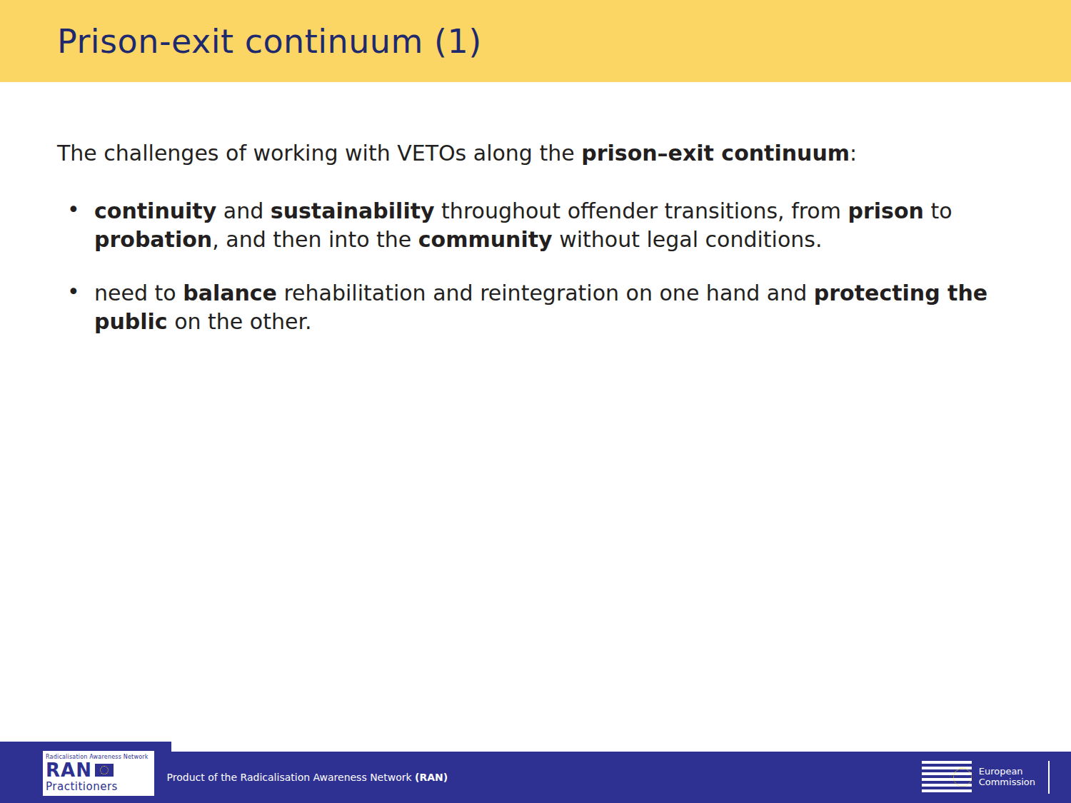Prison-exit continuum (1)
The challenges of working with VETOs along the prison–exit continuum:
continuity and sustainability throughout offender transitions, from prison to probation, and then into the community without legal conditions.
need to balance rehabilitation and reintegration on one hand and protecting the public on the other.
Radicalisation Awareness Network RAN Practitioners
Product of the Radicalisation Awareness Network (RAN)
European
Commission